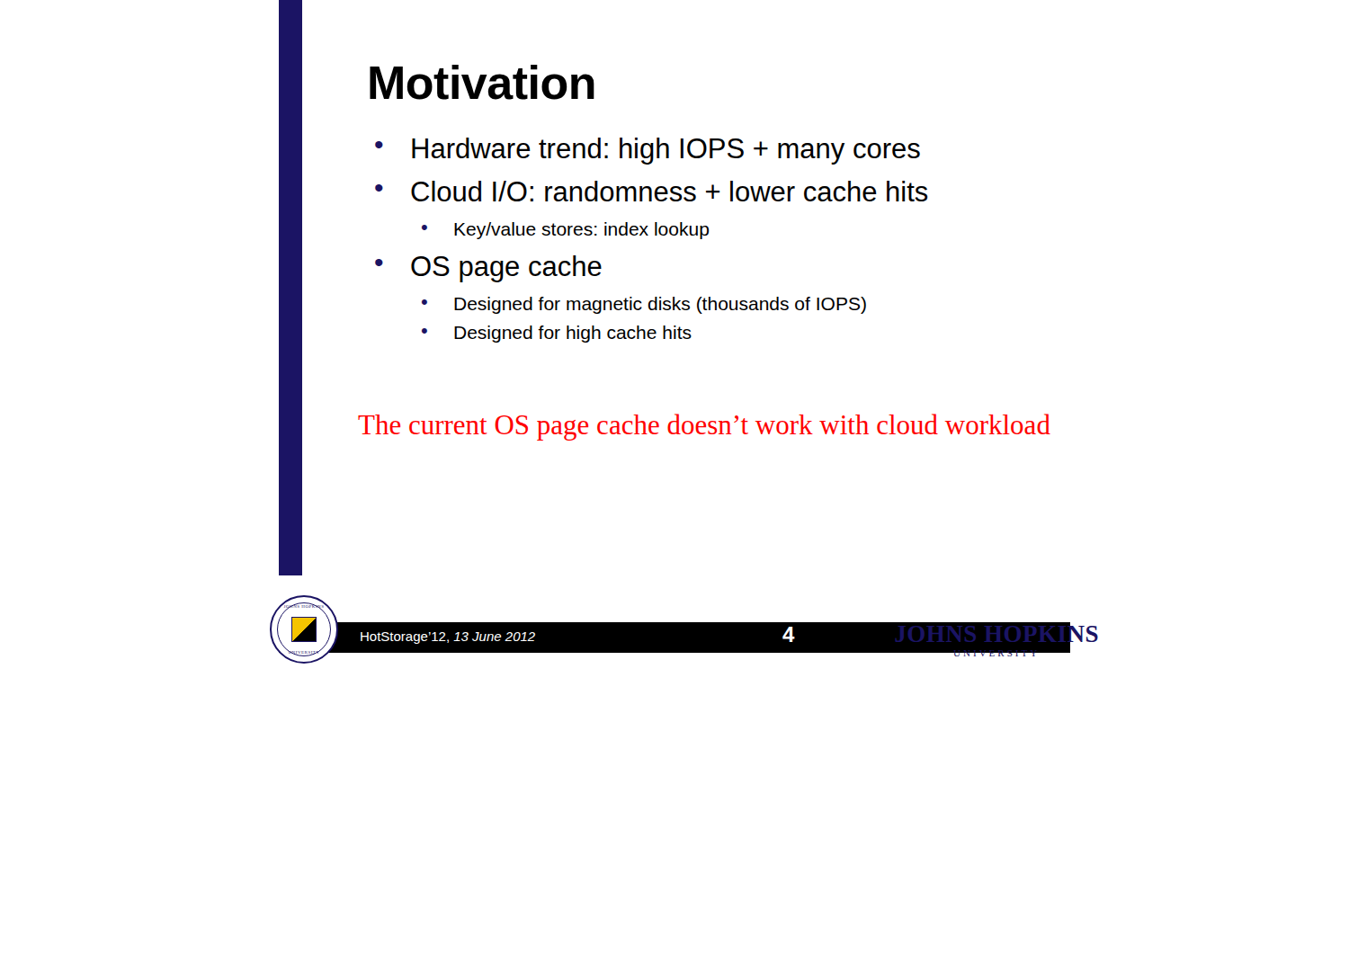Motivation
Hardware trend: high IOPS + many cores
Cloud I/O: randomness + lower cache hits
Key/value stores: index lookup
OS page cache
Designed for magnetic disks (thousands of IOPS)
Designed for high cache hits
The current OS page cache doesn’t work with cloud workload
HotStorage’12, 13 June 2012
4
JOHNS HOPKINS
UNIVERSITY
JOHNS HOPKINS
UNIVERSITY